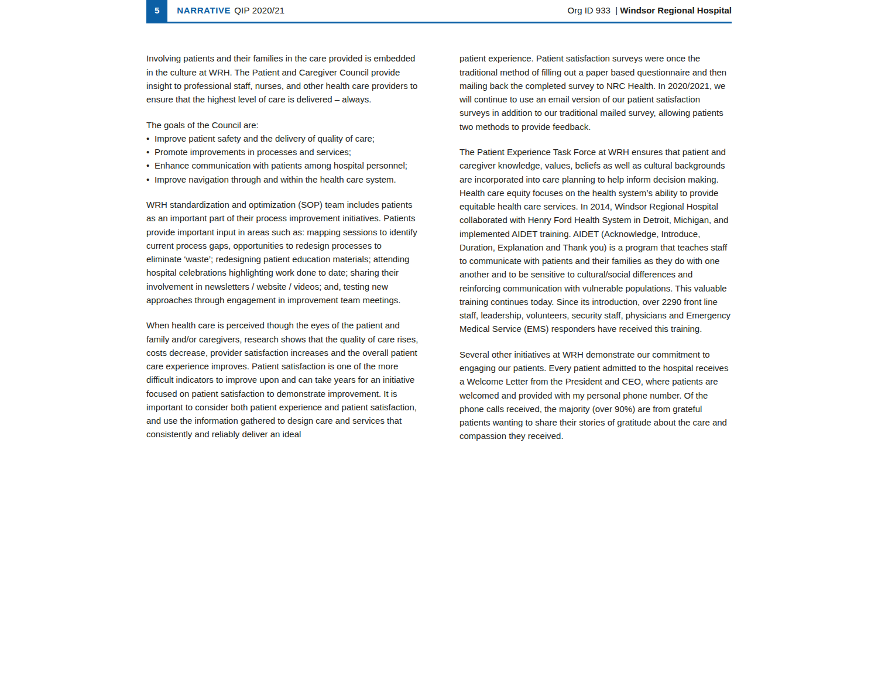5
NARRATIVE QIP 2020/21
Org ID 933 | Windsor Regional Hospital
Involving patients and their families in the care provided is embedded in the culture at WRH. The Patient and Caregiver Council provide insight to professional staff, nurses, and other health care providers to ensure that the highest level of care is delivered – always.
The goals of the Council are:
Improve patient safety and the delivery of quality of care;
Promote improvements in processes and services;
Enhance communication with patients among hospital personnel;
Improve navigation through and within the health care system.
WRH standardization and optimization (SOP) team includes patients as an important part of their process improvement initiatives. Patients provide important input in areas such as: mapping sessions to identify current process gaps, opportunities to redesign processes to eliminate ‘waste’; redesigning patient education materials; attending hospital celebrations highlighting work done to date; sharing their involvement in newsletters / website / videos; and, testing new approaches through engagement in improvement team meetings.
When health care is perceived though the eyes of the patient and family and/or caregivers, research shows that the quality of care rises, costs decrease, provider satisfaction increases and the overall patient care experience improves. Patient satisfaction is one of the more difficult indicators to improve upon and can take years for an initiative focused on patient satisfaction to demonstrate improvement. It is important to consider both patient experience and patient satisfaction, and use the information gathered to design care and services that consistently and reliably deliver an ideal
patient experience. Patient satisfaction surveys were once the traditional method of filling out a paper based questionnaire and then mailing back the completed survey to NRC Health. In 2020/2021, we will continue to use an email version of our patient satisfaction surveys in addition to our traditional mailed survey, allowing patients two methods to provide feedback.
The Patient Experience Task Force at WRH ensures that patient and caregiver knowledge, values, beliefs as well as cultural backgrounds are incorporated into care planning to help inform decision making. Health care equity focuses on the health system’s ability to provide equitable health care services. In 2014, Windsor Regional Hospital collaborated with Henry Ford Health System in Detroit, Michigan, and implemented AIDET training. AIDET (Acknowledge, Introduce, Duration, Explanation and Thank you) is a program that teaches staff to communicate with patients and their families as they do with one another and to be sensitive to cultural/social differences and reinforcing communication with vulnerable populations. This valuable training continues today. Since its introduction, over 2290 front line staff, leadership, volunteers, security staff, physicians and Emergency Medical Service (EMS) responders have received this training.
Several other initiatives at WRH demonstrate our commitment to engaging our patients. Every patient admitted to the hospital receives a Welcome Letter from the President and CEO, where patients are welcomed and provided with my personal phone number. Of the phone calls received, the majority (over 90%) are from grateful patients wanting to share their stories of gratitude about the care and compassion they received.